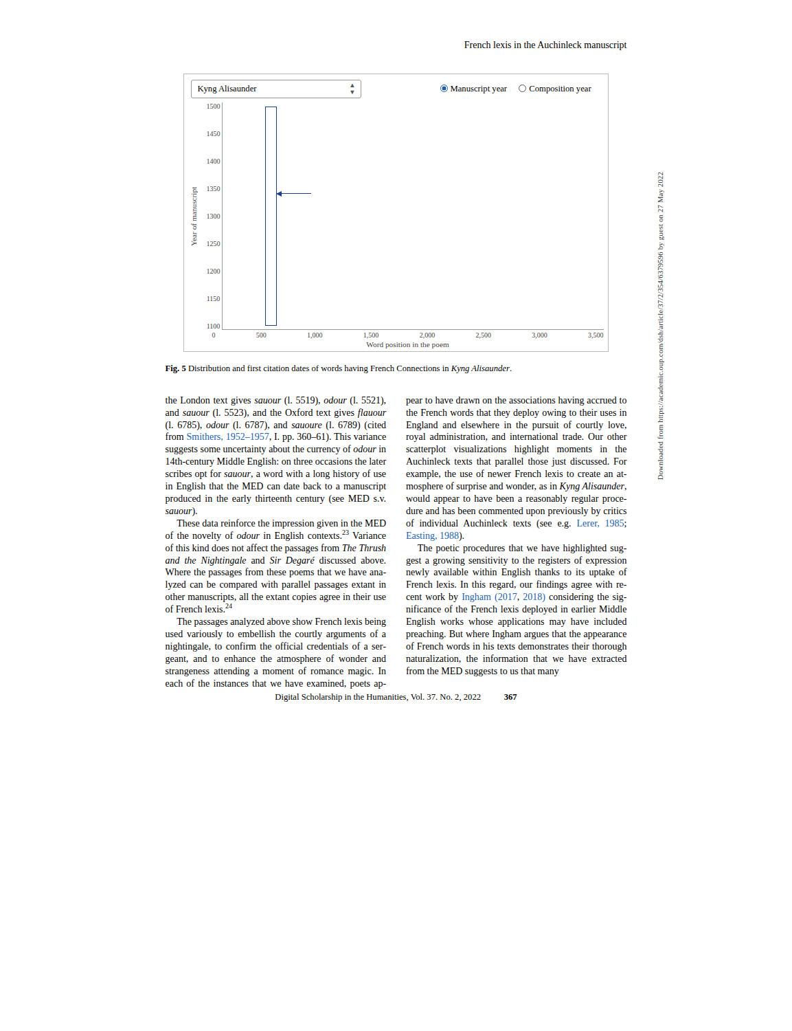French lexis in the Auchinleck manuscript
Downloaded from https://academic.oup.com/dsh/article/37/2/354/6379596 by guest on 27 May 2022
Kyng Alisaunder▲
▼
Manuscript year Composition year
Year of manuscript
1500
1450
1400
1350
1300
1250
1200
1150
1100
05001,0001,5002,0002,5003,0003,500
Word position in the poem
Fig. 5 Distribution and first citation dates of words having French Connections in Kyng Alisaunder.
the London text gives sauour (l. 5519), odour (l. 5521), and sauour (l. 5523), and the Oxford text gives flauour (l. 6785), odour (l. 6787), and sauoure (l. 6789) (cited from Smithers, 1952–1957, I. pp. 360–61). This variance suggests some uncertainty about the currency of odour in 14th-century Middle English: on three occasions the later scribes opt for sauour, a word with a long history of use in English that the MED can date back to a manuscript produced in the early thirteenth century (see MED s.v. sauour).
These data reinforce the impression given in the MED of the novelty of odour in English contexts.23 Variance of this kind does not affect the passages from The Thrush and the Nightingale and Sir Degaré discussed above. Where the passages from these poems that we have analyzed can be compared with parallel passages extant in other manuscripts, all the extant copies agree in their use of French lexis.24
The passages analyzed above show French lexis being used variously to embellish the courtly arguments of a nightingale, to confirm the official credentials of a sergeant, and to enhance the atmosphere of wonder and strangeness attending a moment of romance magic. In each of the instances that we have examined, poets appear to have drawn on the associations having accrued to the French words that they deploy owing to their uses in England and elsewhere in the pursuit of courtly love, royal administration, and international trade. Our other scatterplot visualizations highlight moments in the Auchinleck texts that parallel those just discussed. For example, the use of newer French lexis to create an atmosphere of surprise and wonder, as in Kyng Alisaunder, would appear to have been a reasonably regular procedure and has been commented upon previously by critics of individual Auchinleck texts (see e.g. Lerer, 1985; Easting, 1988).
The poetic procedures that we have highlighted suggest a growing sensitivity to the registers of expression newly available within English thanks to its uptake of French lexis. In this regard, our findings agree with recent work by Ingham (2017, 2018) considering the significance of the French lexis deployed in earlier Middle English works whose applications may have included preaching. But where Ingham argues that the appearance of French words in his texts demonstrates their thorough naturalization, the information that we have extracted from the MED suggests to us that many
Digital Scholarship in the Humanities, Vol. 37. No. 2, 2022 367